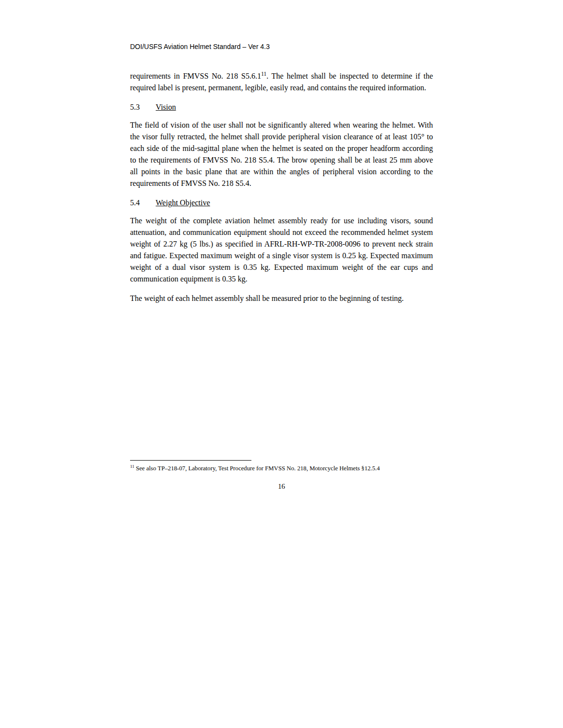DOI/USFS Aviation Helmet Standard – Ver 4.3
requirements in FMVSS No. 218 S5.6.111. The helmet shall be inspected to determine if the required label is present, permanent, legible, easily read, and contains the required information.
5.3 Vision
The field of vision of the user shall not be significantly altered when wearing the helmet. With the visor fully retracted, the helmet shall provide peripheral vision clearance of at least 105° to each side of the mid-sagittal plane when the helmet is seated on the proper headform according to the requirements of FMVSS No. 218 S5.4. The brow opening shall be at least 25 mm above all points in the basic plane that are within the angles of peripheral vision according to the requirements of FMVSS No. 218 S5.4.
5.4 Weight Objective
The weight of the complete aviation helmet assembly ready for use including visors, sound attenuation, and communication equipment should not exceed the recommended helmet system weight of 2.27 kg (5 lbs.) as specified in AFRL-RH-WP-TR-2008-0096 to prevent neck strain and fatigue. Expected maximum weight of a single visor system is 0.25 kg. Expected maximum weight of a dual visor system is 0.35 kg. Expected maximum weight of the ear cups and communication equipment is 0.35 kg.
The weight of each helmet assembly shall be measured prior to the beginning of testing.
11 See also TP–218-07, Laboratory, Test Procedure for FMVSS No. 218, Motorcycle Helmets §12.5.4
16